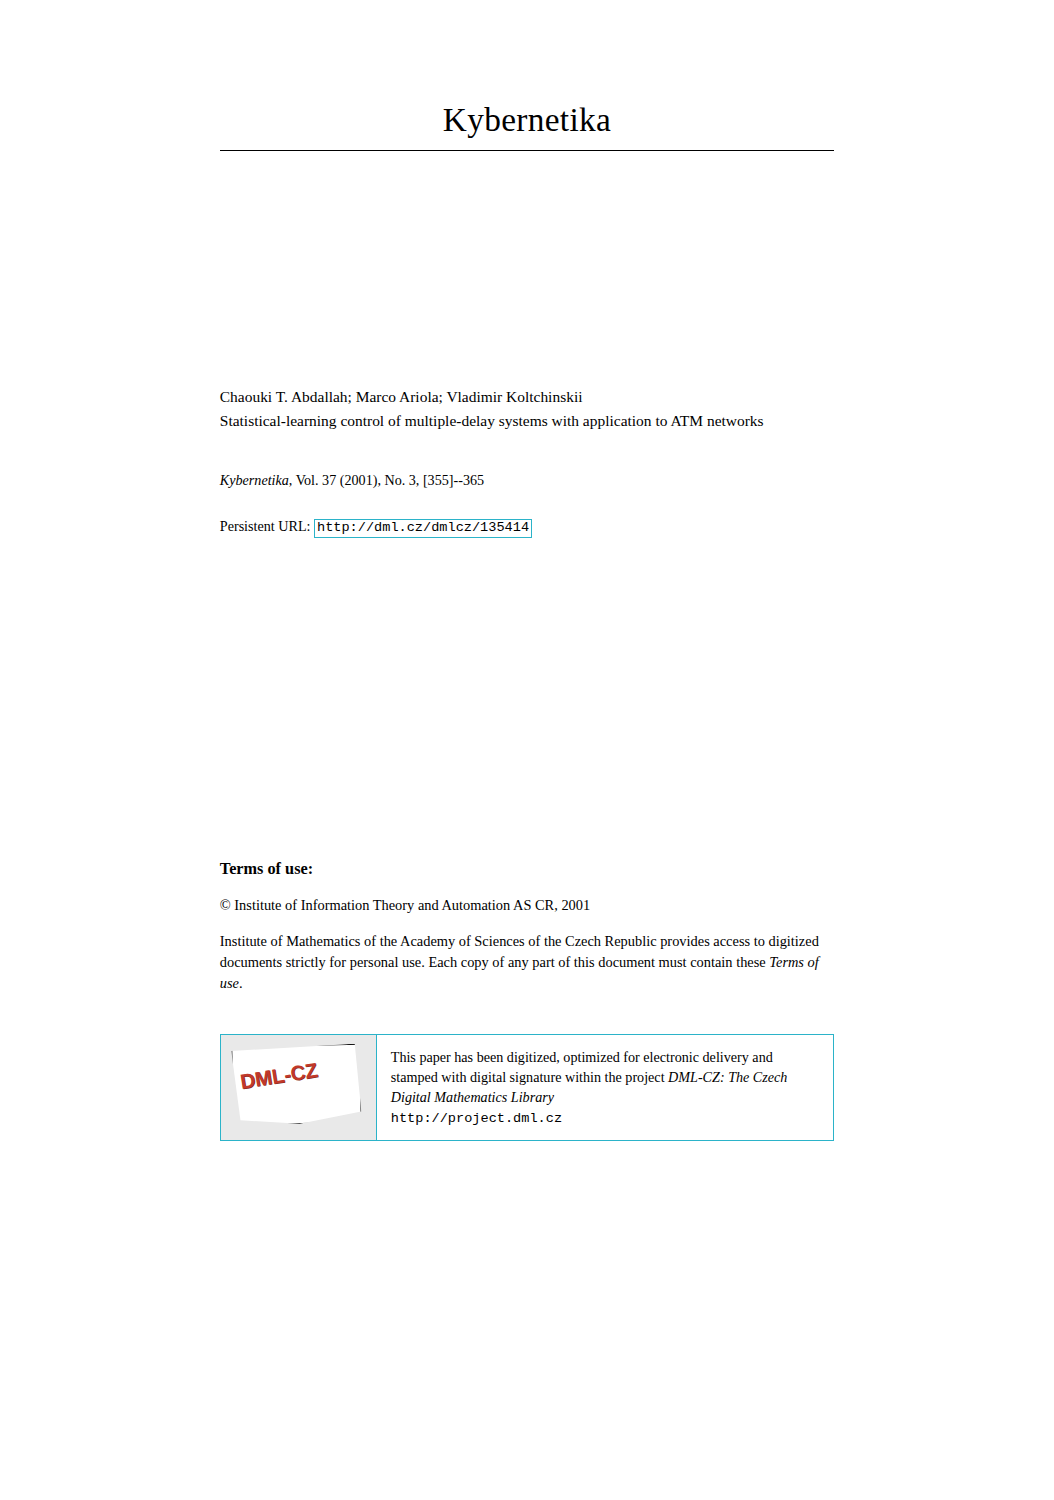Kybernetika
Chaouki T. Abdallah; Marco Ariola; Vladimir Koltchinskii
Statistical-learning control of multiple-delay systems with application to ATM networks
Kybernetika, Vol. 37 (2001), No. 3, [355]--365
Persistent URL: http://dml.cz/dmlcz/135414
Terms of use:
© Institute of Information Theory and Automation AS CR, 2001
Institute of Mathematics of the Academy of Sciences of the Czech Republic provides access to digitized documents strictly for personal use. Each copy of any part of this document must contain these Terms of use.
DML-CZ
This paper has been digitized, optimized for electronic delivery and stamped with digital signature within the project DML-CZ: The Czech Digital Mathematics Library
http://project.dml.cz